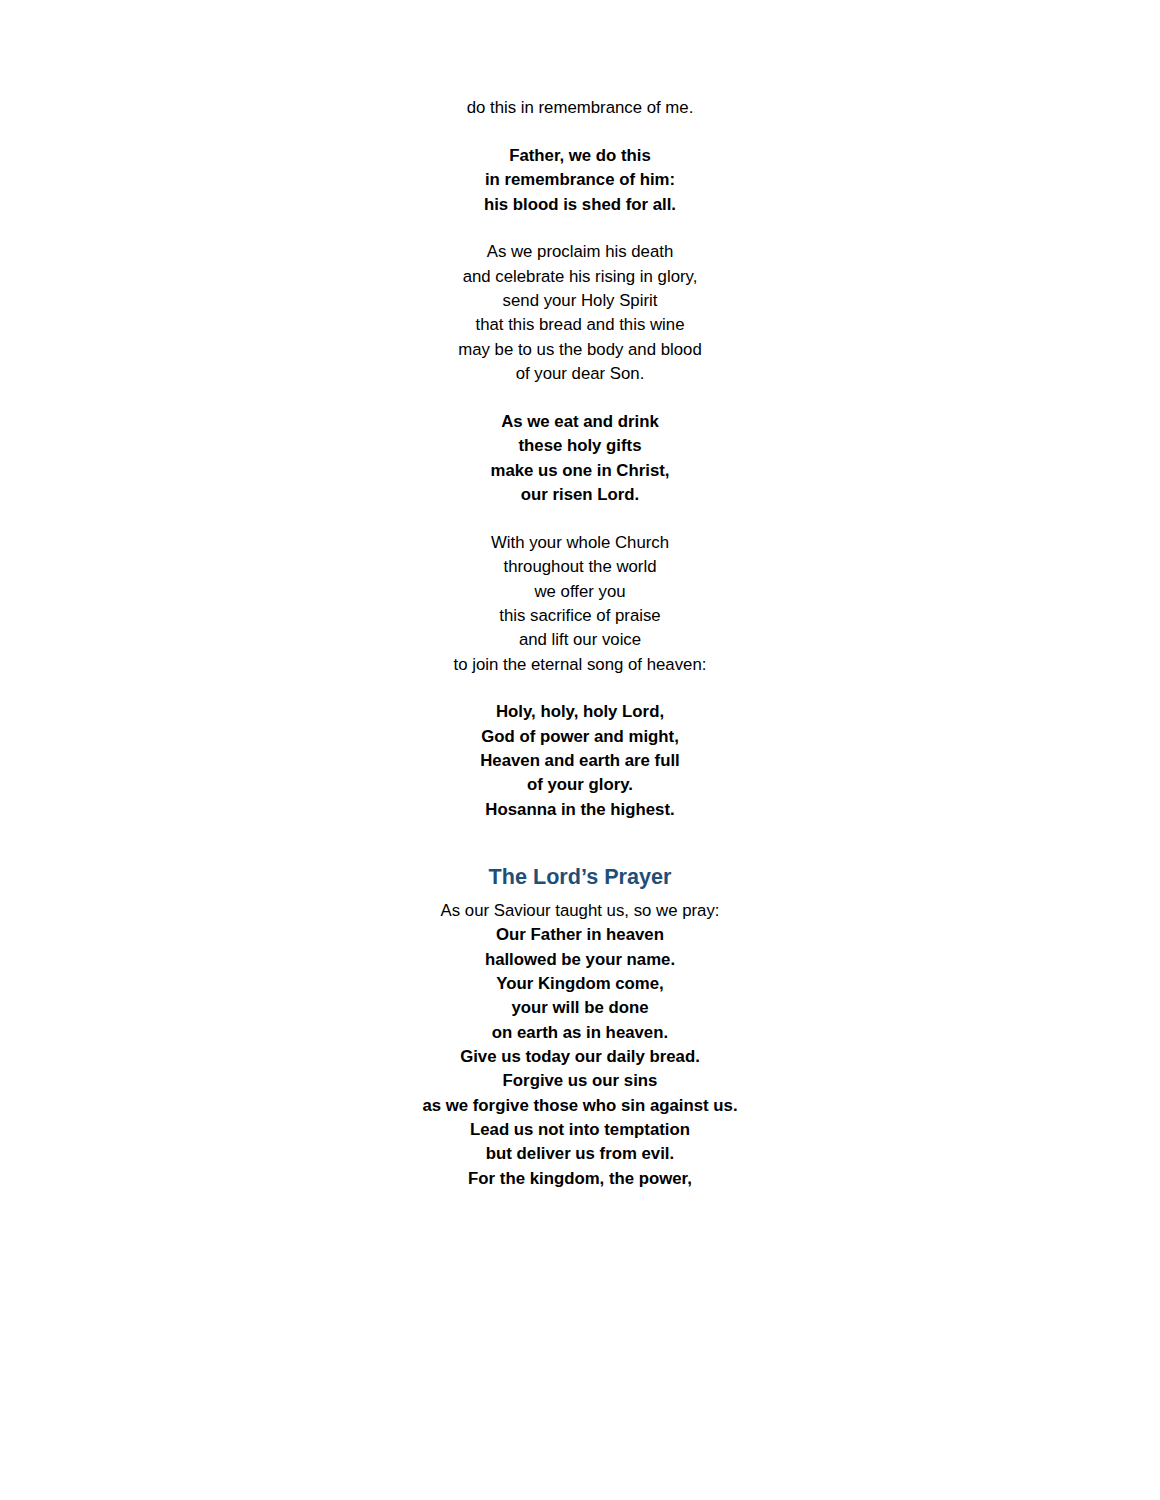do this in remembrance of me.
Father, we do this
in remembrance of him:
his blood is shed for all.
As we proclaim his death
and celebrate his rising in glory,
send your Holy Spirit
that this bread and this wine
may be to us the body and blood
of your dear Son.
As we eat and drink
these holy gifts
make us one in Christ,
our risen Lord.
With your whole Church
throughout the world
we offer you
this sacrifice of praise
and lift our voice
to join the eternal song of heaven:
Holy, holy, holy Lord,
God of power and might,
Heaven and earth are full
of your glory.
Hosanna in the highest.
The Lord’s Prayer
As our Saviour taught us, so we pray:
Our Father in heaven
hallowed be your name.
Your Kingdom come,
your will be done
on earth as in heaven.
Give us today our daily bread.
Forgive us our sins
as we forgive those who sin against us.
Lead us not into temptation
but deliver us from evil.
For the kingdom, the power,